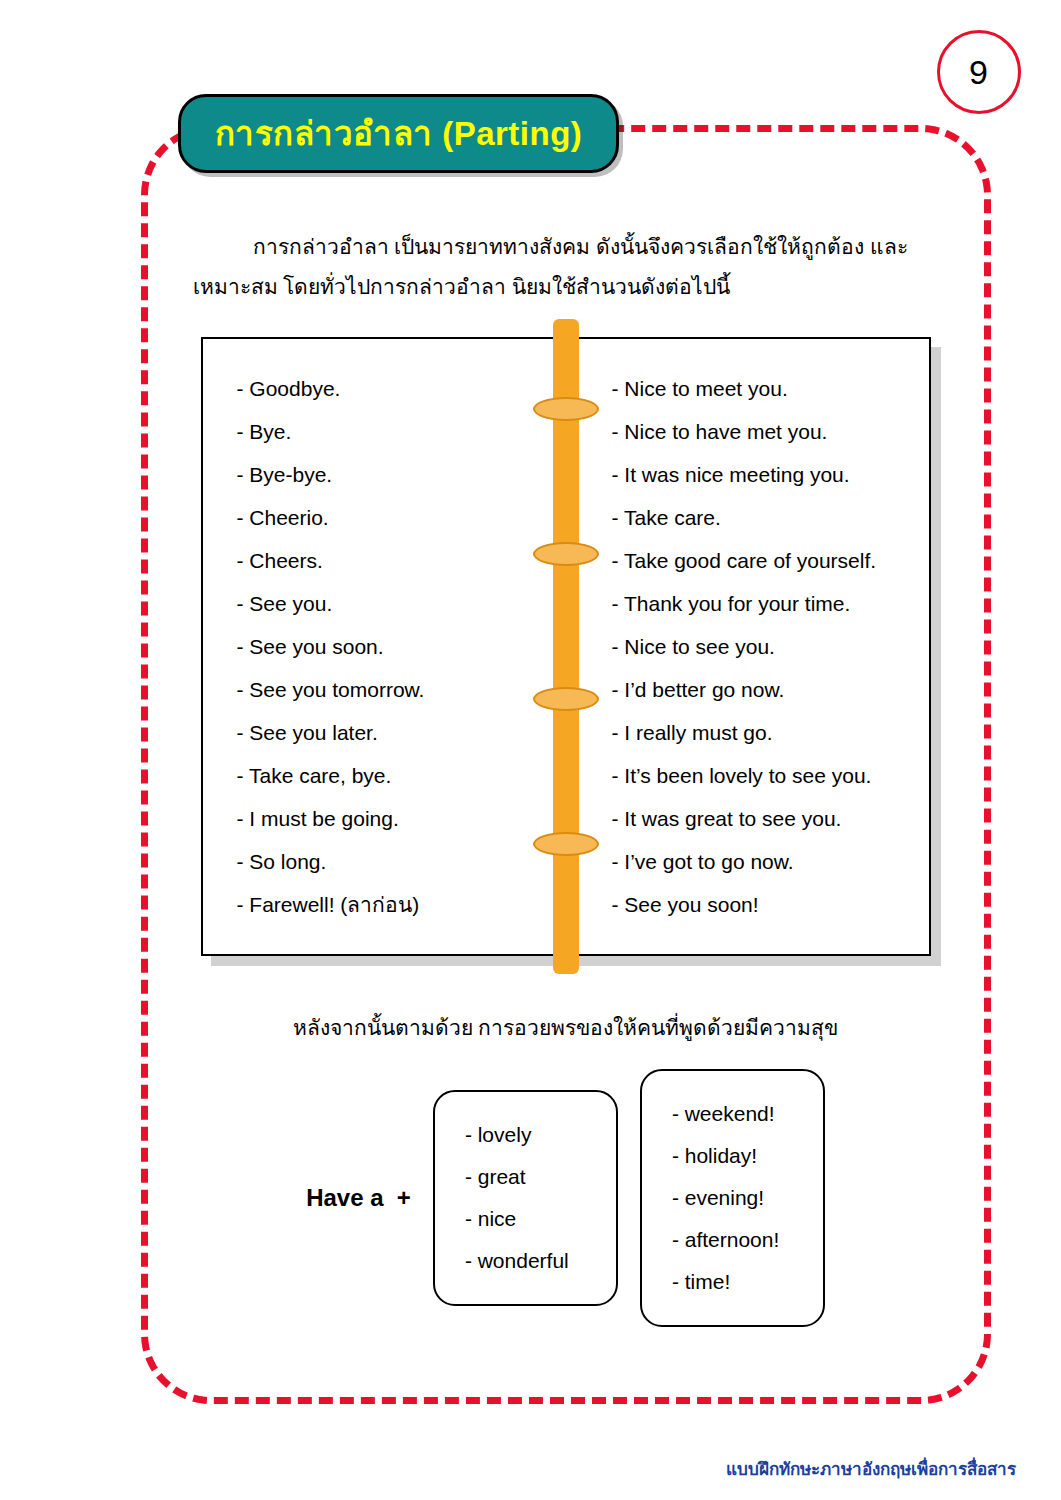9
การกล่าวอำลา (Parting)
การกล่าวอำลา เป็นมารยาททางสังคม ดังนั้นจึงควรเลือกใช้ให้ถูกต้อง และเหมาะสม โดยทั่วไปการกล่าวอำลา นิยมใช้สำนวนดังต่อไปนี้
Goodbye.
Bye.
Bye-bye.
Cheerio.
Cheers.
See you.
See you soon.
See you tomorrow.
See you later.
Take care, bye.
I must be going.
So long.
Farewell! (ลาก่อน)
Nice to meet you.
Nice to have met you.
It was nice meeting you.
Take care.
Take good care of yourself.
Thank you for your time.
Nice to see you.
I’d better go now.
I really must go.
It’s been lovely to see you.
It was great to see you.
I’ve got to go now.
See you soon!
หลังจากนั้นตามด้วย การอวยพรของให้คนที่พูดด้วยมีความสุข
Have a +
lovely
great
nice
wonderful
weekend!
holiday!
evening!
afternoon!
time!
แบบฝึกทักษะภาษาอังกฤษเพื่อการสื่อสาร